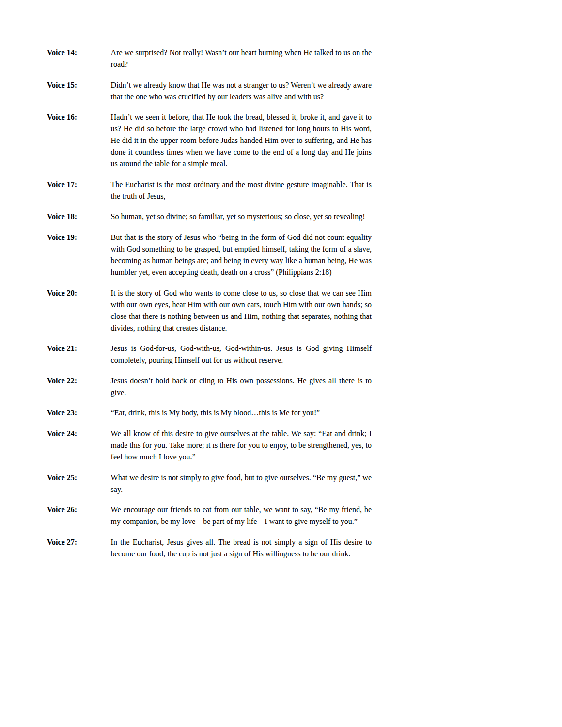| Voice 14: | Are we surprised? Not really! Wasn’t our heart burning when He talked to us on the road? |
| Voice 15: | Didn’t we already know that He was not a stranger to us? Weren’t we already aware that the one who was crucified by our leaders was alive and with us? |
| Voice 16: | Hadn’t we seen it before, that He took the bread, blessed it, broke it, and gave it to us? He did so before the large crowd who had listened for long hours to His word, He did it in the upper room before Judas handed Him over to suffering, and He has done it countless times when we have come to the end of a long day and He joins us around the table for a simple meal. |
| Voice 17: | The Eucharist is the most ordinary and the most divine gesture imaginable. That is the truth of Jesus, |
| Voice 18: | So human, yet so divine; so familiar, yet so mysterious; so close, yet so revealing! |
| Voice 19: | But that is the story of Jesus who “being in the form of God did not count equality with God something to be grasped, but emptied himself, taking the form of a slave, becoming as human beings are; and being in every way like a human being, He was humbler yet, even accepting death, death on a cross” (Philippians 2:18) |
| Voice 20: | It is the story of God who wants to come close to us, so close that we can see Him with our own eyes, hear Him with our own ears, touch Him with our own hands; so close that there is nothing between us and Him, nothing that separates, nothing that divides, nothing that creates distance. |
| Voice 21: | Jesus is God-for-us, God-with-us, God-within-us. Jesus is God giving Himself completely, pouring Himself out for us without reserve. |
| Voice 22: | Jesus doesn’t hold back or cling to His own possessions. He gives all there is to give. |
| Voice 23: | “Eat, drink, this is My body, this is My blood…this is Me for you!” |
| Voice 24: | We all know of this desire to give ourselves at the table. We say: “Eat and drink; I made this for you. Take more; it is there for you to enjoy, to be strengthened, yes, to feel how much I love you.” |
| Voice 25: | What we desire is not simply to give food, but to give ourselves. “Be my guest,” we say. |
| Voice 26: | We encourage our friends to eat from our table, we want to say, “Be my friend, be my companion, be my love – be part of my life – I want to give myself to you.” |
| Voice 27: | In the Eucharist, Jesus gives all. The bread is not simply a sign of His desire to become our food; the cup is not just a sign of His willingness to be our drink. |